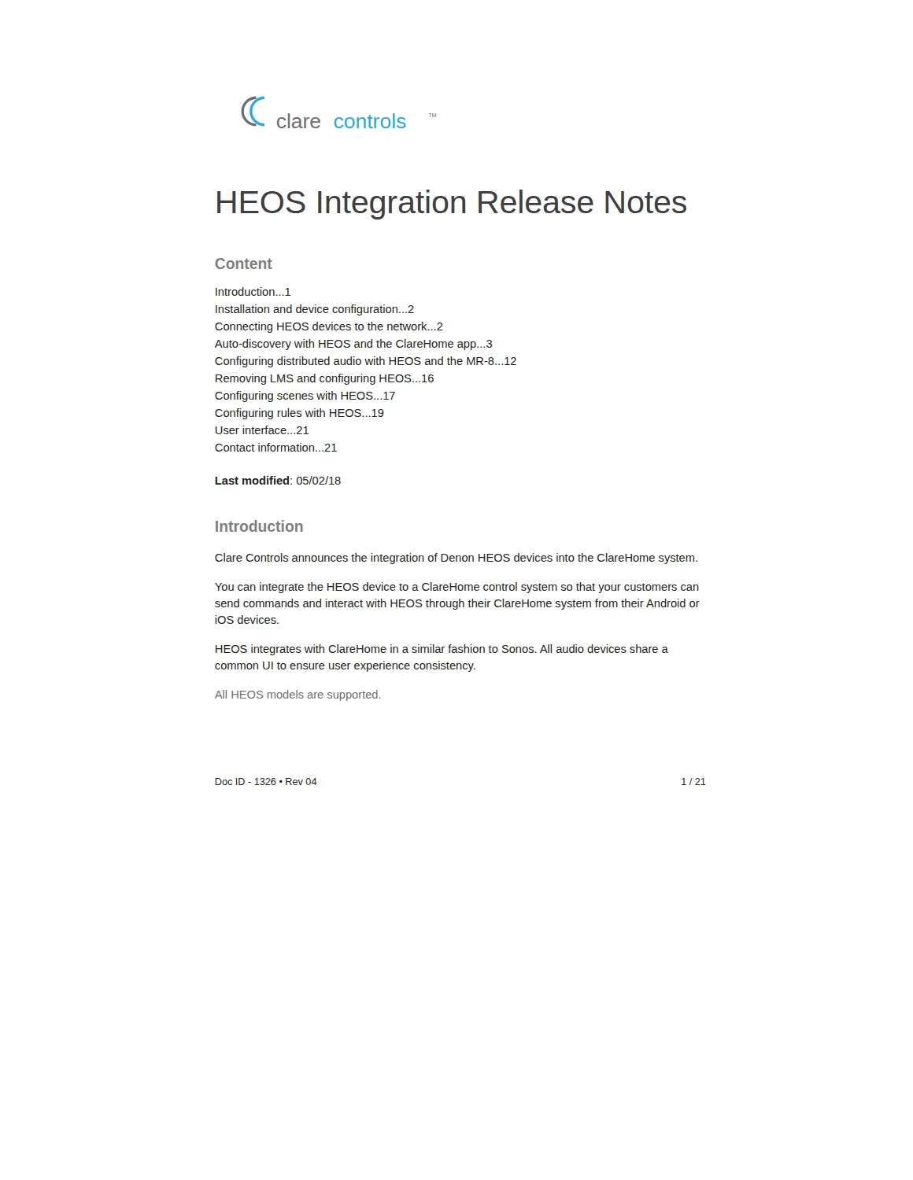clare controls TM
HEOS Integration Release Notes
Content
Introduction...1
Installation and device configuration...2
Connecting HEOS devices to the network...2
Auto-discovery with HEOS and the ClareHome app...3
Configuring distributed audio with HEOS and the MR-8...12
Removing LMS and configuring HEOS...16
Configuring scenes with HEOS...17
Configuring rules with HEOS...19
User interface...21
Contact information...21
Last modified: 05/02/18
Introduction
Clare Controls announces the integration of Denon HEOS devices into the ClareHome system.
You can integrate the HEOS device to a ClareHome control system so that your customers can send commands and interact with HEOS through their ClareHome system from their Android or iOS devices.
HEOS integrates with ClareHome in a similar fashion to Sonos. All audio devices share a common UI to ensure user experience consistency.
All HEOS models are supported.
Doc ID - 1326 • Rev 04 1 / 21